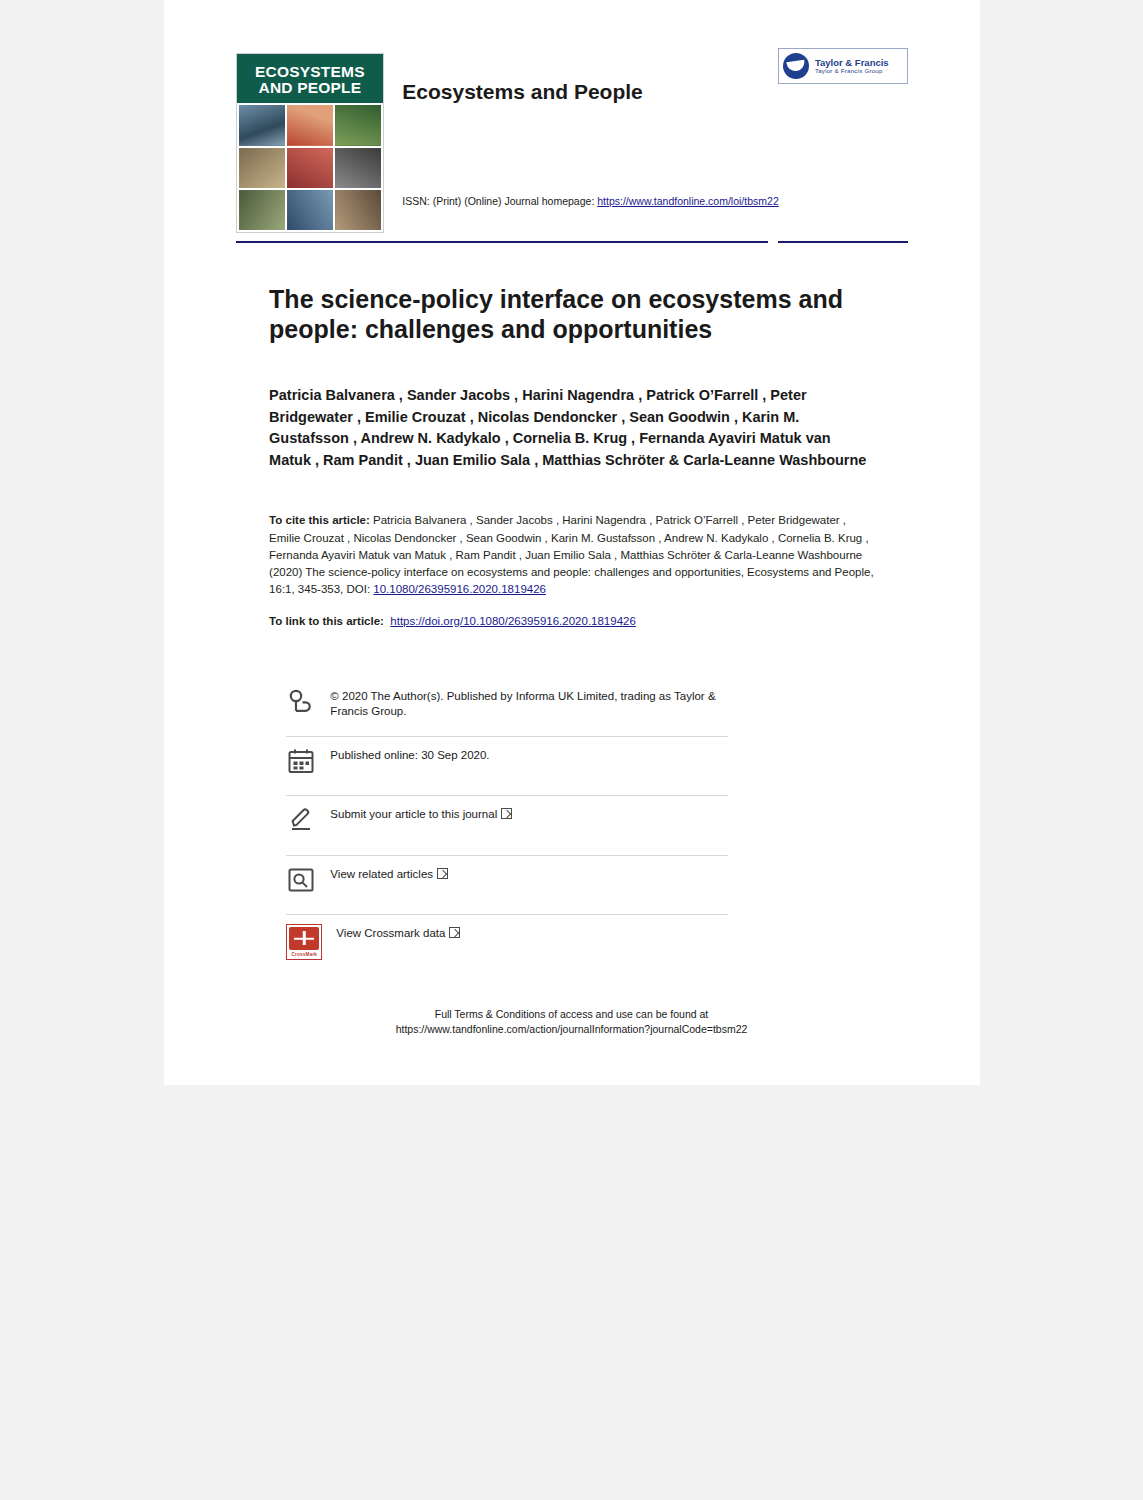Taylor & Francis
Taylor & Francis Group
ECOSYSTEMS
AND PEOPLE
Ecosystems and People
ISSN: (Print) (Online) Journal homepage: https://www.tandfonline.com/loi/tbsm22
The science-policy interface on ecosystems and people: challenges and opportunities
Patricia Balvanera , Sander Jacobs , Harini Nagendra , Patrick O’Farrell , Peter Bridgewater , Emilie Crouzat , Nicolas Dendoncker , Sean Goodwin , Karin M. Gustafsson , Andrew N. Kadykalo , Cornelia B. Krug , Fernanda Ayaviri Matuk van Matuk , Ram Pandit , Juan Emilio Sala , Matthias Schröter & Carla-Leanne Washbourne
To cite this article: Patricia Balvanera , Sander Jacobs , Harini Nagendra , Patrick O’Farrell , Peter Bridgewater , Emilie Crouzat , Nicolas Dendoncker , Sean Goodwin , Karin M. Gustafsson , Andrew N. Kadykalo , Cornelia B. Krug , Fernanda Ayaviri Matuk van Matuk , Ram Pandit , Juan Emilio Sala , Matthias Schröter & Carla-Leanne Washbourne (2020) The science-policy interface on ecosystems and people: challenges and opportunities, Ecosystems and People, 16:1, 345-353, DOI: 10.1080/26395916.2020.1819426
To link to this article: https://doi.org/10.1080/26395916.2020.1819426
© 2020 The Author(s). Published by Informa UK Limited, trading as Taylor & Francis Group.
Published online: 30 Sep 2020.
Submit your article to this journal
View related articles
CrossMark
View Crossmark data
Full Terms & Conditions of access and use can be found at
https://www.tandfonline.com/action/journalInformation?journalCode=tbsm22